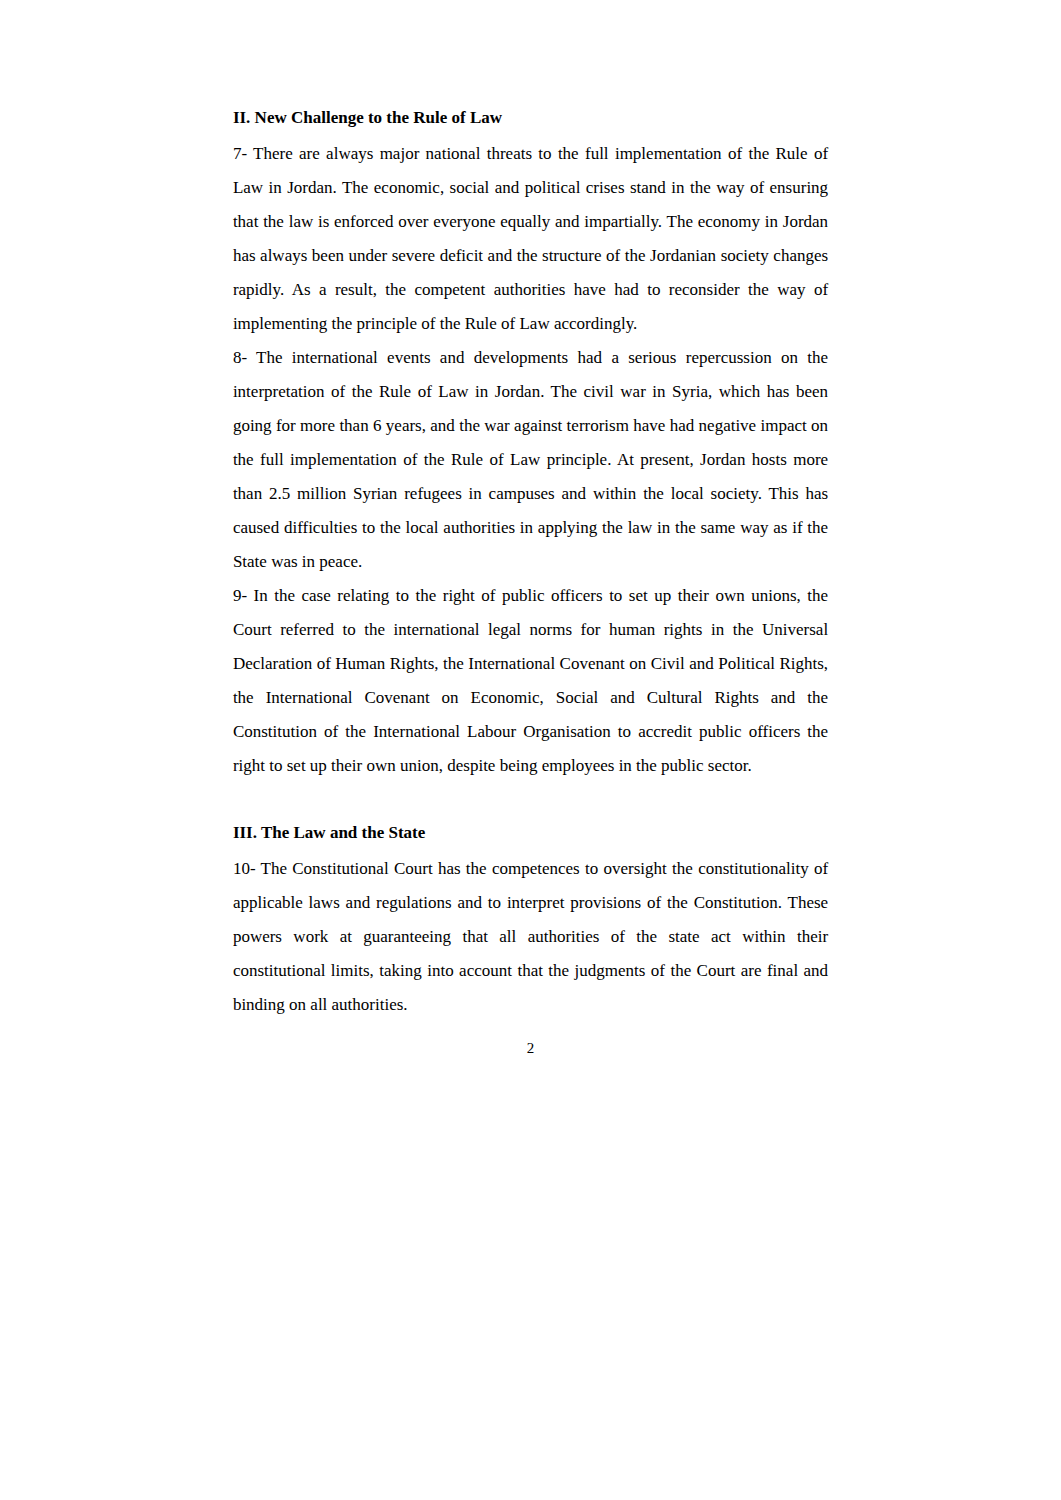II. New Challenge to the Rule of Law
7- There are always major national threats to the full implementation of the Rule of Law in Jordan. The economic, social and political crises stand in the way of ensuring that the law is enforced over everyone equally and impartially. The economy in Jordan has always been under severe deficit and the structure of the Jordanian society changes rapidly. As a result, the competent authorities have had to reconsider the way of implementing the principle of the Rule of Law accordingly.
8- The international events and developments had a serious repercussion on the interpretation of the Rule of Law in Jordan. The civil war in Syria, which has been going for more than 6 years, and the war against terrorism have had negative impact on the full implementation of the Rule of Law principle. At present, Jordan hosts more than 2.5 million Syrian refugees in campuses and within the local society. This has caused difficulties to the local authorities in applying the law in the same way as if the State was in peace.
9- In the case relating to the right of public officers to set up their own unions, the Court referred to the international legal norms for human rights in the Universal Declaration of Human Rights, the International Covenant on Civil and Political Rights, the International Covenant on Economic, Social and Cultural Rights and the Constitution of the International Labour Organisation to accredit public officers the right to set up their own union, despite being employees in the public sector.
III. The Law and the State
10- The Constitutional Court has the competences to oversight the constitutionality of applicable laws and regulations and to interpret provisions of the Constitution. These powers work at guaranteeing that all authorities of the state act within their constitutional limits, taking into account that the judgments of the Court are final and binding on all authorities.
2